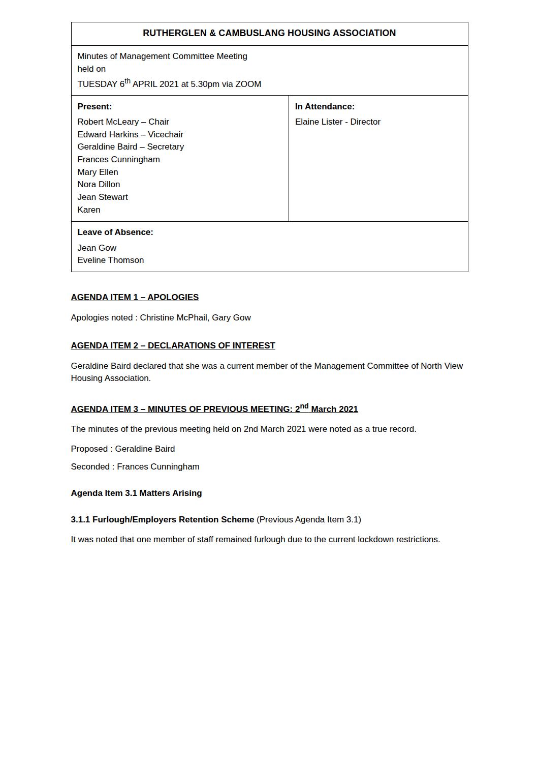| RUTHERGLEN & CAMBUSLANG HOUSING ASSOCIATION |
| --- |
| Minutes of Management Committee Meeting held on TUESDAY 6 th APRIL 2021 at 5.30pm via ZOOM |
| Present: Robert McLeary – Chair Edward Harkins – Vicechair Geraldine Baird – Secretary Frances Cunningham Mary Ellen Nora Dillon Jean Stewart Karen | In Attendance: Elaine Lister - Director |
| Leave of Absence: Jean Gow Eveline Thomson |
AGENDA ITEM 1 – APOLOGIES
Apologies noted : Christine McPhail, Gary Gow
AGENDA ITEM 2 – DECLARATIONS OF INTEREST
Geraldine Baird declared that she was a current member of the Management Committee of North View Housing Association.
AGENDA ITEM 3 – MINUTES OF PREVIOUS MEETING: 2nd March 2021
The minutes of the previous meeting held on 2nd March 2021 were noted as a true record.
Proposed : Geraldine Baird
Seconded : Frances Cunningham
Agenda Item 3.1 Matters Arising
3.1.1 Furlough/Employers Retention Scheme (Previous Agenda Item 3.1)
It was noted that one member of staff remained furlough due to the current lockdown restrictions.